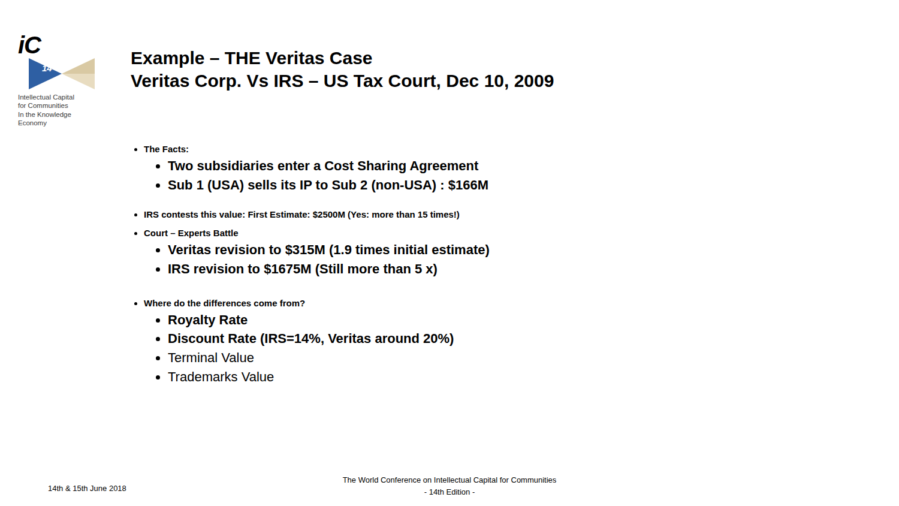iC
14
Intellectual Capital
for Communities
In the Knowledge
Economy
Example – THE Veritas Case
Veritas Corp. Vs IRS – US Tax Court, Dec 10, 2009
The Facts:
Two subsidiaries enter a Cost Sharing Agreement
Sub 1 (USA) sells its IP to Sub 2 (non-USA) : $166M
IRS contests this value: First Estimate: $2500M (Yes: more than 15 times!)
Court – Experts Battle
Veritas revision to $315M (1.9 times initial estimate)
IRS revision to $1675M (Still more than 5 x)
Where do the differences come from?
Royalty Rate
Discount Rate (IRS=14%, Veritas around 20%)
Terminal Value
Trademarks Value
14th & 15th June 2018
The World Conference on Intellectual Capital for Communities
- 14th Edition -